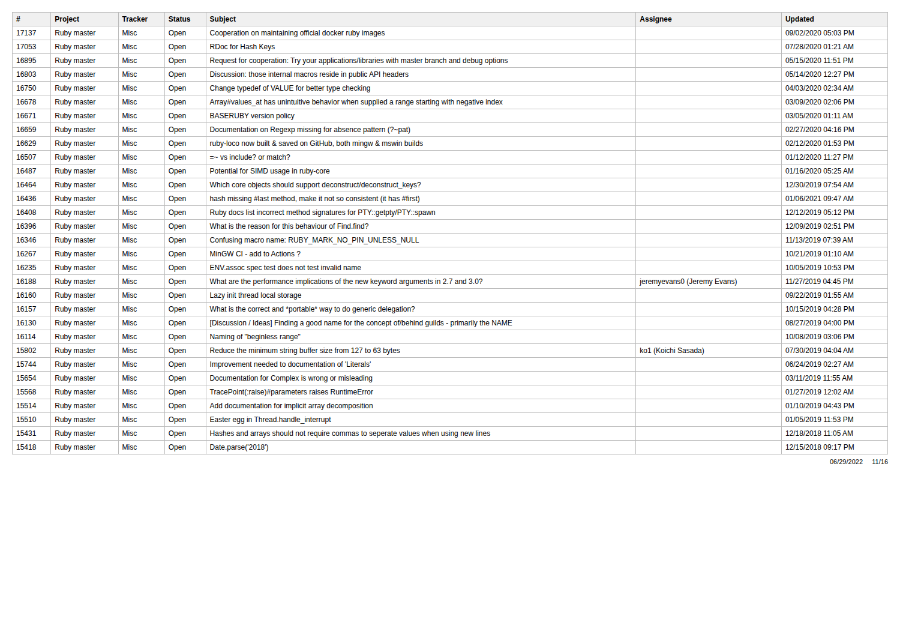| # | Project | Tracker | Status | Subject | Assignee | Updated |
| --- | --- | --- | --- | --- | --- | --- |
| 17137 | Ruby master | Misc | Open | Cooperation on maintaining official docker ruby images | | 09/02/2020 05:03 PM |
| 17053 | Ruby master | Misc | Open | RDoc for Hash Keys | | 07/28/2020 01:21 AM |
| 16895 | Ruby master | Misc | Open | Request for cooperation: Try your applications/libraries with master branch and debug options | | 05/15/2020 11:51 PM |
| 16803 | Ruby master | Misc | Open | Discussion: those internal macros reside in public API headers | | 05/14/2020 12:27 PM |
| 16750 | Ruby master | Misc | Open | Change typedef of VALUE for better type checking | | 04/03/2020 02:34 AM |
| 16678 | Ruby master | Misc | Open | Array#values_at has unintuitive behavior when supplied a range starting with negative index | | 03/09/2020 02:06 PM |
| 16671 | Ruby master | Misc | Open | BASERUBY version policy | | 03/05/2020 01:11 AM |
| 16659 | Ruby master | Misc | Open | Documentation on Regexp missing for absence pattern (?~pat) | | 02/27/2020 04:16 PM |
| 16629 | Ruby master | Misc | Open | ruby-loco now built & saved on GitHub, both mingw & mswin builds | | 02/12/2020 01:53 PM |
| 16507 | Ruby master | Misc | Open | =~ vs include? or match? | | 01/12/2020 11:27 PM |
| 16487 | Ruby master | Misc | Open | Potential for SIMD usage in ruby-core | | 01/16/2020 05:25 AM |
| 16464 | Ruby master | Misc | Open | Which core objects should support deconstruct/deconstruct_keys? | | 12/30/2019 07:54 AM |
| 16436 | Ruby master | Misc | Open | hash missing #last method, make it not so consistent (it has #first) | | 01/06/2021 09:47 AM |
| 16408 | Ruby master | Misc | Open | Ruby docs list incorrect method signatures for PTY::getpty/PTY::spawn | | 12/12/2019 05:12 PM |
| 16396 | Ruby master | Misc | Open | What is the reason for this behaviour of Find.find? | | 12/09/2019 02:51 PM |
| 16346 | Ruby master | Misc | Open | Confusing macro name: RUBY_MARK_NO_PIN_UNLESS_NULL | | 11/13/2019 07:39 AM |
| 16267 | Ruby master | Misc | Open | MinGW CI - add to Actions ? | | 10/21/2019 01:10 AM |
| 16235 | Ruby master | Misc | Open | ENV.assoc spec test does not test invalid name | | 10/05/2019 10:53 PM |
| 16188 | Ruby master | Misc | Open | What are the performance implications of the new keyword arguments in 2.7 and 3.0? | jeremyevans0 (Jeremy Evans) | 11/27/2019 04:45 PM |
| 16160 | Ruby master | Misc | Open | Lazy init thread local storage | | 09/22/2019 01:55 AM |
| 16157 | Ruby master | Misc | Open | What is the correct and *portable* way to do generic delegation? | | 10/15/2019 04:28 PM |
| 16130 | Ruby master | Misc | Open | [Discussion / Ideas] Finding a good name for the concept of/behind guilds - primarily the NAME | | 08/27/2019 04:00 PM |
| 16114 | Ruby master | Misc | Open | Naming of "beginless range" | | 10/08/2019 03:06 PM |
| 15802 | Ruby master | Misc | Open | Reduce the minimum string buffer size from 127 to 63 bytes | ko1 (Koichi Sasada) | 07/30/2019 04:04 AM |
| 15744 | Ruby master | Misc | Open | Improvement needed to documentation of 'Literals' | | 06/24/2019 02:27 AM |
| 15654 | Ruby master | Misc | Open | Documentation for Complex is wrong or misleading | | 03/11/2019 11:55 AM |
| 15568 | Ruby master | Misc | Open | TracePoint(:raise)#parameters raises RuntimeError | | 01/27/2019 12:02 AM |
| 15514 | Ruby master | Misc | Open | Add documentation for implicit array decomposition | | 01/10/2019 04:43 PM |
| 15510 | Ruby master | Misc | Open | Easter egg in Thread.handle_interrupt | | 01/05/2019 11:53 PM |
| 15431 | Ruby master | Misc | Open | Hashes and arrays should not require commas to seperate values when using new lines | | 12/18/2018 11:05 AM |
| 15418 | Ruby master | Misc | Open | Date.parse('2018') | | 12/15/2018 09:17 PM |
06/29/2022 11/16